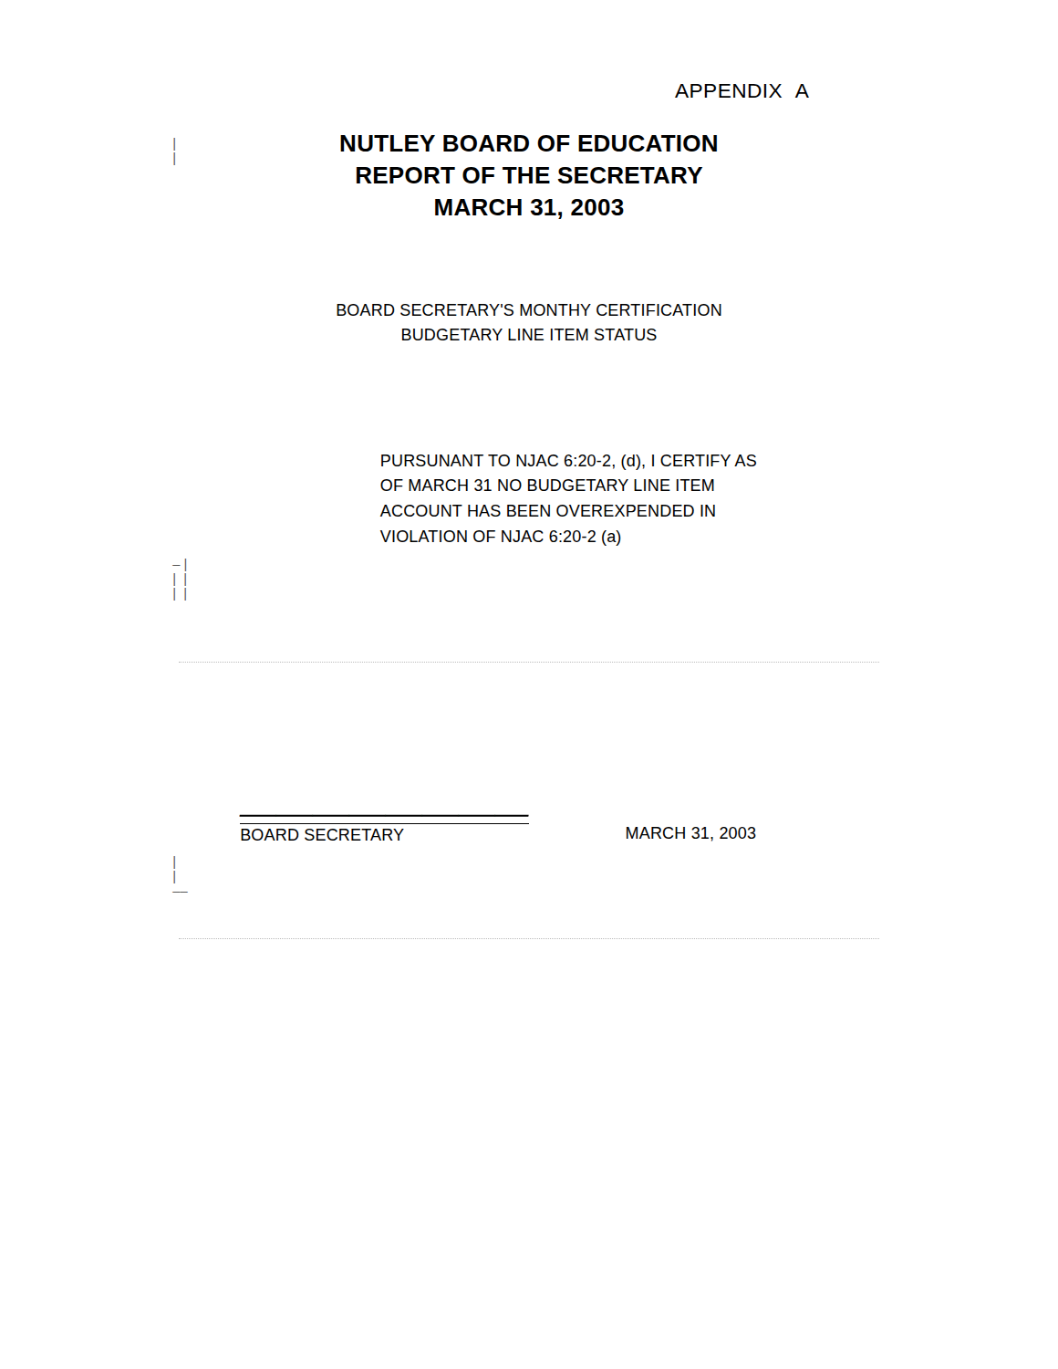|
|
– |
| |
| |
|
|
––
APPENDIX A
NUTLEY BOARD OF EDUCATION
REPORT OF THE SECRETARY
MARCH 31, 2003
BOARD SECRETARY'S MONTHY CERTIFICATION
BUDGETARY LINE ITEM STATUS
PURSUNANT TO NJAC 6:20-2, (d), I CERTIFY AS OF MARCH 31 NO BUDGETARY LINE ITEM ACCOUNT HAS BEEN OVEREXPENDED IN VIOLATION OF NJAC 6:20-2 (a)
——————————
BOARD SECRETARY
MARCH 31, 2003